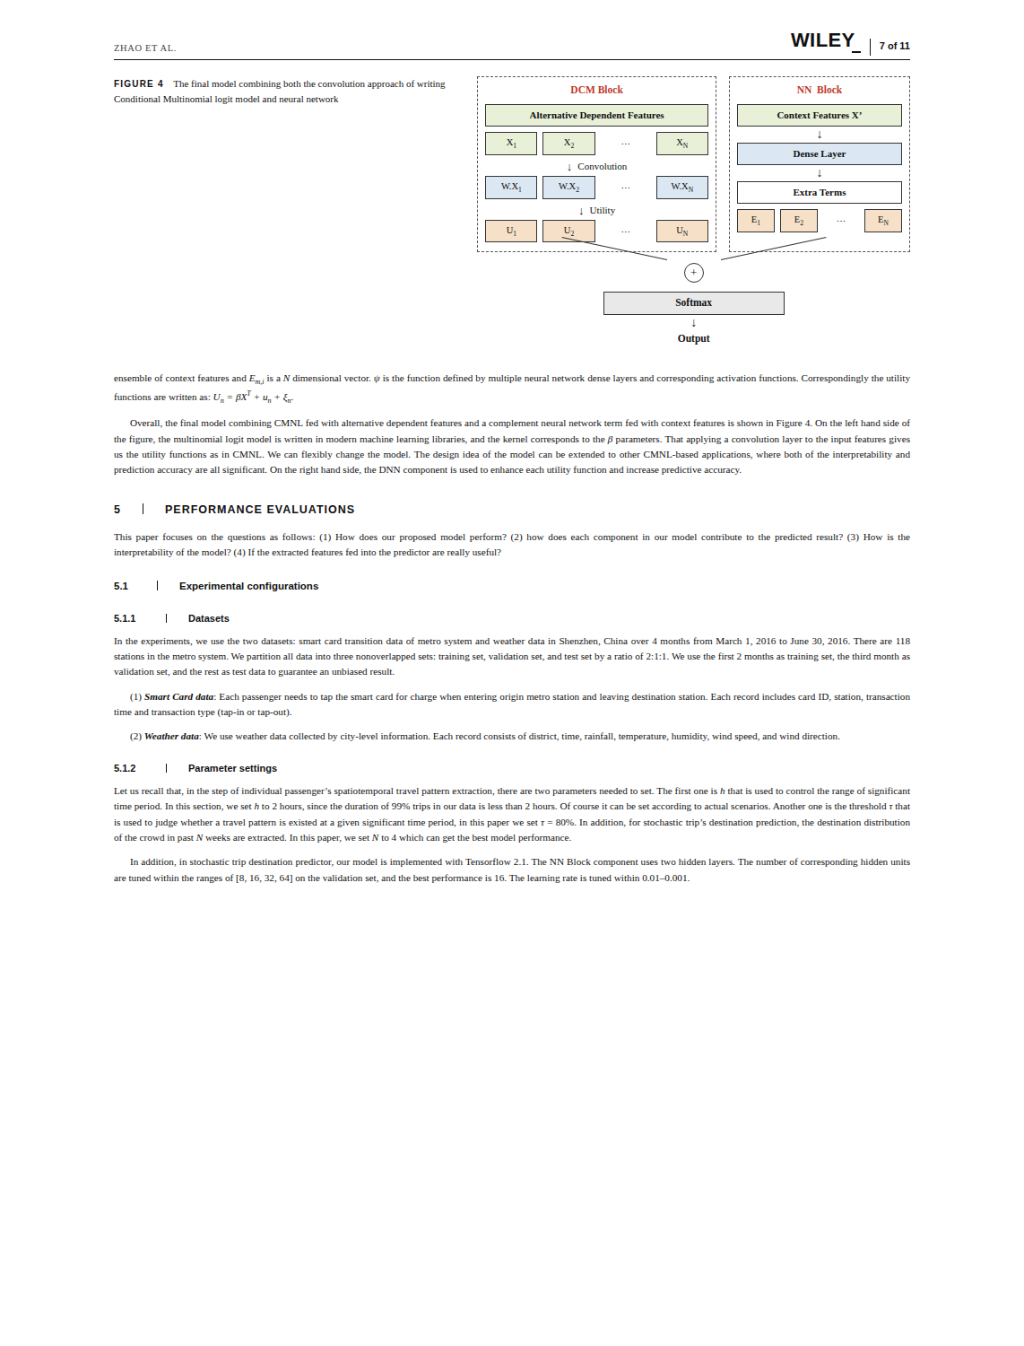Zhao et al.
WILEY
7 of 11
FIGURE 4 The final model combining both the convolution approach of writing Conditional Multinomial logit model and neural network
DCM Block
Alternative Dependent Features
X1
X2
…
XN
↓Convolution
W.X1
W.X2
…
W.XN
↓Utility
U1
U2
…
UN
NN Block
Context Features X’
↓
Dense Layer
↓
Extra Terms
E1
E2
…
EN
+
Softmax
↓
Output
ensemble of context features and Em,i is a N dimensional vector. ψ is the function defined by multiple neural network dense layers and corresponding activation functions. Correspondingly the utility functions are written as: Un = βXT + un + ξn.
Overall, the final model combining CMNL fed with alternative dependent features and a complement neural network term fed with context features is shown in Figure 4. On the left hand side of the figure, the multinomial logit model is written in modern machine learning libraries, and the kernel corresponds to the β parameters. That applying a convolution layer to the input features gives us the utility functions as in CMNL. We can flexibly change the model. The design idea of the model can be extended to other CMNL-based applications, where both of the interpretability and prediction accuracy are all significant. On the right hand side, the DNN component is used to enhance each utility function and increase predictive accuracy.
5 PERFORMANCE EVALUATIONS
This paper focuses on the questions as follows: (1) How does our proposed model perform? (2) how does each component in our model contribute to the predicted result? (3) How is the interpretability of the model? (4) If the extracted features fed into the predictor are really useful?
5.1 Experimental configurations
5.1.1 Datasets
In the experiments, we use the two datasets: smart card transition data of metro system and weather data in Shenzhen, China over 4 months from March 1, 2016 to June 30, 2016. There are 118 stations in the metro system. We partition all data into three nonoverlapped sets: training set, validation set, and test set by a ratio of 2:1:1. We use the first 2 months as training set, the third month as validation set, and the rest as test data to guarantee an unbiased result.
(1) Smart Card data: Each passenger needs to tap the smart card for charge when entering origin metro station and leaving destination station. Each record includes card ID, station, transaction time and transaction type (tap-in or tap-out).
(2) Weather data: We use weather data collected by city-level information. Each record consists of district, time, rainfall, temperature, humidity, wind speed, and wind direction.
5.1.2 Parameter settings
Let us recall that, in the step of individual passenger’s spatiotemporal travel pattern extraction, there are two parameters needed to set. The first one is h that is used to control the range of significant time period. In this section, we set h to 2 hours, since the duration of 99% trips in our data is less than 2 hours. Of course it can be set according to actual scenarios. Another one is the threshold τ that is used to judge whether a travel pattern is existed at a given significant time period, in this paper we set τ = 80%. In addition, for stochastic trip’s destination prediction, the destination distribution of the crowd in past N weeks are extracted. In this paper, we set N to 4 which can get the best model performance.
In addition, in stochastic trip destination predictor, our model is implemented with Tensorflow 2.1. The NN Block component uses two hidden layers. The number of corresponding hidden units are tuned within the ranges of [8, 16, 32, 64] on the validation set, and the best performance is 16. The learning rate is tuned within 0.01–0.001.